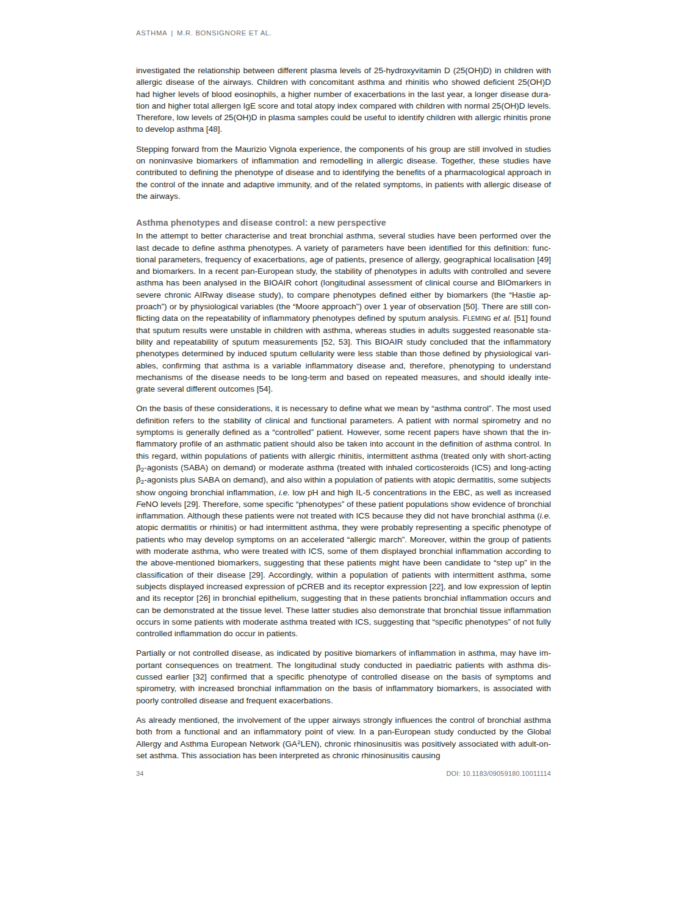Asthma|M.R. Bonsignore et al.
investigated the relationship between different plasma levels of 25-hydroxyvitamin D (25(OH)D) in children with allergic disease of the airways. Children with concomitant asthma and rhinitis who showed deficient 25(OH)D had higher levels of blood eosinophils, a higher number of exacerbations in the last year, a longer disease duration and higher total allergen IgE score and total atopy index compared with children with normal 25(OH)D levels. Therefore, low levels of 25(OH)D in plasma samples could be useful to identify children with allergic rhinitis prone to develop asthma [48].
Stepping forward from the Maurizio Vignola experience, the components of his group are still involved in studies on noninvasive biomarkers of inflammation and remodelling in allergic disease. Together, these studies have contributed to defining the phenotype of disease and to identifying the benefits of a pharmacological approach in the control of the innate and adaptive immunity, and of the related symptoms, in patients with allergic disease of the airways.
Asthma phenotypes and disease control: a new perspective
In the attempt to better characterise and treat bronchial asthma, several studies have been performed over the last decade to define asthma phenotypes. A variety of parameters have been identified for this definition: functional parameters, frequency of exacerbations, age of patients, presence of allergy, geographical localisation [49] and biomarkers. In a recent pan-European study, the stability of phenotypes in adults with controlled and severe asthma has been analysed in the BIOAIR cohort (longitudinal assessment of clinical course and BIOmarkers in severe chronic AIRway disease study), to compare phenotypes defined either by biomarkers (the “Hastie approach”) or by physiological variables (the “Moore approach”) over 1 year of observation [50]. There are still conflicting data on the repeatability of inflammatory phenotypes defined by sputum analysis. Fleming et al. [51] found that sputum results were unstable in children with asthma, whereas studies in adults suggested reasonable stability and repeatability of sputum measurements [52, 53]. This BIOAIR study concluded that the inflammatory phenotypes determined by induced sputum cellularity were less stable than those defined by physiological variables, confirming that asthma is a variable inflammatory disease and, therefore, phenotyping to understand mechanisms of the disease needs to be long-term and based on repeated measures, and should ideally integrate several different outcomes [54].
On the basis of these considerations, it is necessary to define what we mean by “asthma control”. The most used definition refers to the stability of clinical and functional parameters. A patient with normal spirometry and no symptoms is generally defined as a “controlled” patient. However, some recent papers have shown that the inflammatory profile of an asthmatic patient should also be taken into account in the definition of asthma control. In this regard, within populations of patients with allergic rhinitis, intermittent asthma (treated only with short-acting β2-agonists (SABA) on demand) or moderate asthma (treated with inhaled corticosteroids (ICS) and long-acting β2-agonists plus SABA on demand), and also within a population of patients with atopic dermatitis, some subjects show ongoing bronchial inflammation, i.e. low pH and high IL-5 concentrations in the EBC, as well as increased FeNO levels [29]. Therefore, some specific “phenotypes” of these patient populations show evidence of bronchial inflammation. Although these patients were not treated with ICS because they did not have bronchial asthma (i.e. atopic dermatitis or rhinitis) or had intermittent asthma, they were probably representing a specific phenotype of patients who may develop symptoms on an accelerated “allergic march”. Moreover, within the group of patients with moderate asthma, who were treated with ICS, some of them displayed bronchial inflammation according to the above-mentioned biomarkers, suggesting that these patients might have been candidate to “step up” in the classification of their disease [29]. Accordingly, within a population of patients with intermittent asthma, some subjects displayed increased expression of pCREB and its receptor expression [22], and low expression of leptin and its receptor [26] in bronchial epithelium, suggesting that in these patients bronchial inflammation occurs and can be demonstrated at the tissue level. These latter studies also demonstrate that bronchial tissue inflammation occurs in some patients with moderate asthma treated with ICS, suggesting that “specific phenotypes” of not fully controlled inflammation do occur in patients.
Partially or not controlled disease, as indicated by positive biomarkers of inflammation in asthma, may have important consequences on treatment. The longitudinal study conducted in paediatric patients with asthma discussed earlier [32] confirmed that a specific phenotype of controlled disease on the basis of symptoms and spirometry, with increased bronchial inflammation on the basis of inflammatory biomarkers, is associated with poorly controlled disease and frequent exacerbations.
As already mentioned, the involvement of the upper airways strongly influences the control of bronchial asthma both from a functional and an inflammatory point of view. In a pan-European study conducted by the Global Allergy and Asthma European Network (GA2LEN), chronic rhinosinusitis was positively associated with adult-onset asthma. This association has been interpreted as chronic rhinosinusitis causing
34
DOI: 10.1183/09059180.10011114